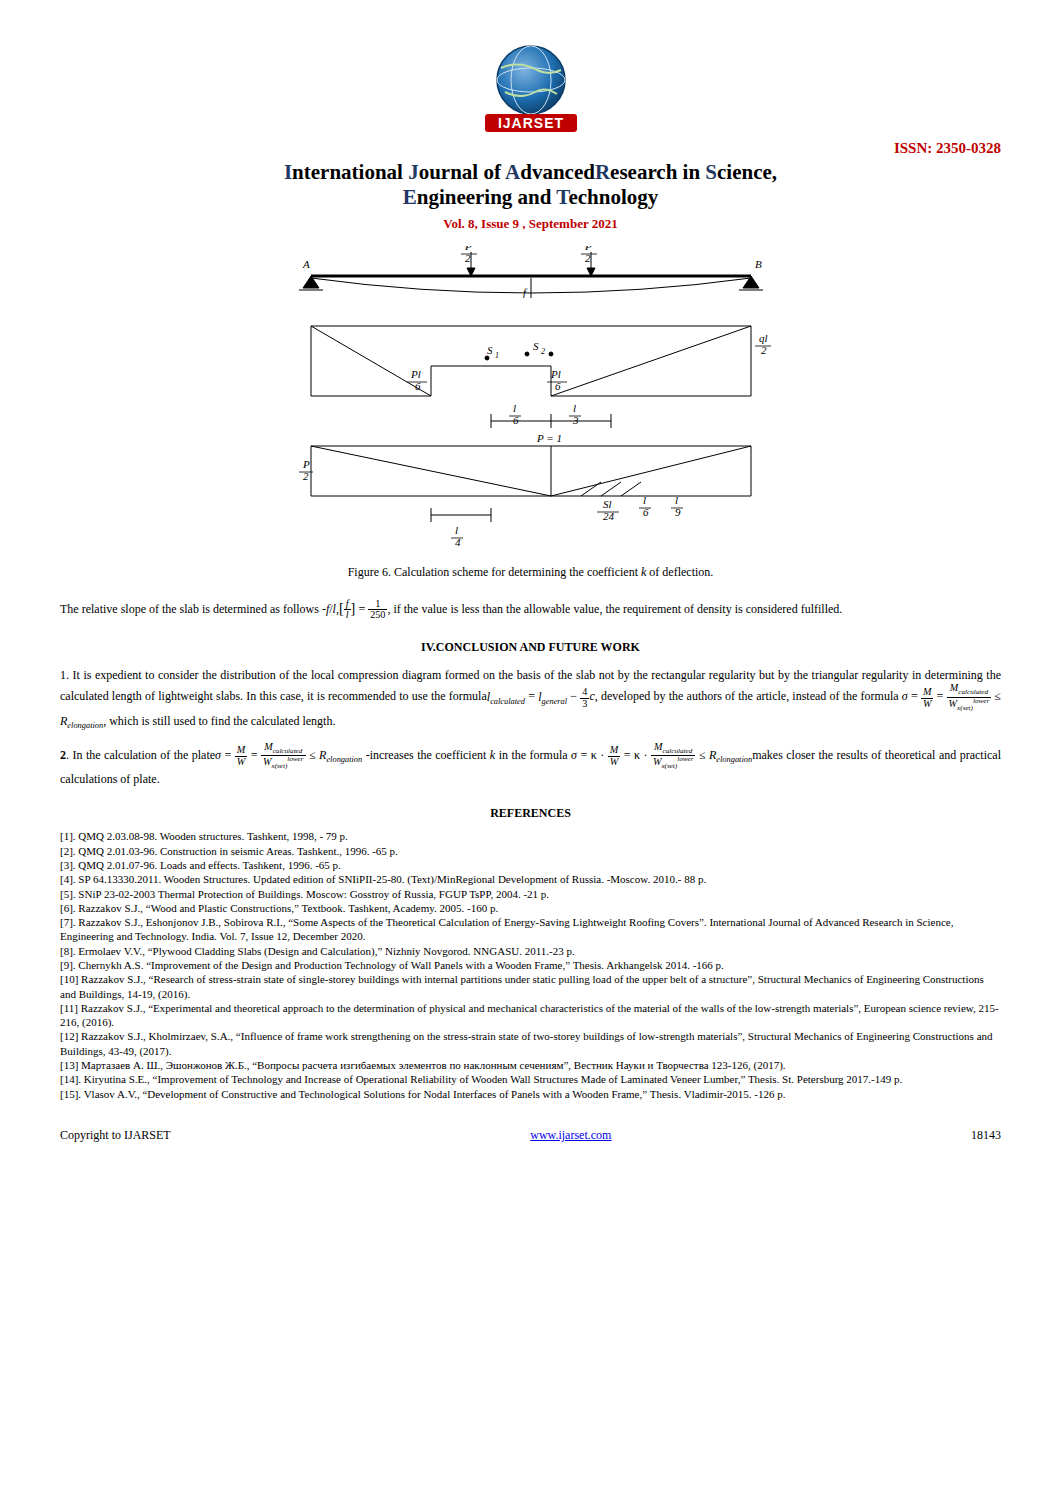IJARSET
ISSN: 2350-0328
International Journal of AdvancedResearch in Science,
Engineering and Technology
Vol. 8, Issue 9 , September 2021
A B P 2 P 2 f ql 2 S 1 S 2 Pl 6 Pl 6 l 6 l 3 P = 1 P 2 Sl 24 l 6 l 9 l 4
Figure 6. Calculation scheme for determining the coefficient k of deflection.
The relative slope of the slab is determined as follows -f/l,[fl] = 1250, if the value is less than the allowable value, the requirement of density is considered fulfilled.
IV.CONCLUSION AND FUTURE WORK
1. It is expedient to consider the distribution of the local compression diagram formed on the basis of the slab not by the rectangular regularity but by the triangular regularity in determining the calculated length of lightweight slabs. In this case, it is recommended to use the formulalcalculated = lgeneral − 43 c, developed by the authors of the article, instead of the formula σ = MW = Mcalculated Wx(set)lower ≤ Relongation, which is still used to find the calculated length.
2. In the calculation of the plateσ = MW = Mcalculated Wx(set)lower ≤ Relongation -increases the coefficient k in the formula σ = κ · MW = κ · Mcalculated Wx(set)lower ≤ Relongationmakes closer the results of theoretical and practical calculations of plate.
REFERENCES
[1]. QMQ 2.03.08-98. Wooden structures. Tashkent, 1998, - 79 p.
[2]. QMQ 2.01.03-96. Construction in seismic Areas. Tashkent., 1996. -65 p.
[3]. QMQ 2.01.07-96. Loads and effects. Tashkent, 1996. -65 p.
[4]. SP 64.13330.2011. Wooden Structures. Updated edition of SNIiPII-25-80. (Text)/MinRegional Development of Russia. -Moscow. 2010.- 88 p.
[5]. SNiP 23-02-2003 Thermal Protection of Buildings. Moscow: Gosstroy of Russia, FGUP TsPP, 2004. -21 p.
[6]. Razzakov S.J., “Wood and Plastic Constructions,” Textbook. Tashkent, Academy. 2005. -160 p.
[7]. Razzakov S.J., Eshonjonov J.B., Sobirova R.I., “Some Aspects of the Theoretical Calculation of Energy-Saving Lightweight Roofing Covers”. International Journal of Advanced Research in Science, Engineering and Technology. India. Vol. 7, Issue 12, December 2020.
[8]. Ermolaev V.V., “Plywood Cladding Slabs (Design and Calculation),” Nizhniy Novgorod. NNGASU. 2011.-23 p.
[9]. Chernykh A.S. “Improvement of the Design and Production Technology of Wall Panels with a Wooden Frame,” Thesis. Arkhangelsk 2014. -166 p.
[10] Razzakov S.J., “Research of stress-strain state of single-storey buildings with internal partitions under static pulling load of the upper belt of a structure”, Structural Mechanics of Engineering Constructions and Buildings, 14-19, (2016).
[11] Razzakov S.J., “Experimental and theoretical approach to the determination of physical and mechanical characteristics of the material of the walls of the low-strength materials”, European science review, 215-216, (2016).
[12] Razzakov S.J., Kholmirzaev, S.A., “Influence of frame work strengthening on the stress-strain state of two-storey buildings of low-strength materials”, Structural Mechanics of Engineering Constructions and Buildings, 43-49, (2017).
[13] Мартазаев А. Ш., Эшонжонов Ж.Б., “Вопросы расчета изгибаемых элементов по наклонным сечениям”, Вестник Науки и Творчества 123-126, (2017).
[14]. Kiryutina S.E., “Improvement of Technology and Increase of Operational Reliability of Wooden Wall Structures Made of Laminated Veneer Lumber,” Thesis. St. Petersburg 2017.-149 p.
[15]. Vlasov A.V., “Development of Constructive and Technological Solutions for Nodal Interfaces of Panels with a Wooden Frame,” Thesis. Vladimir-2015. -126 p.
Copyright to IJARSET www.ijarset.com 18143